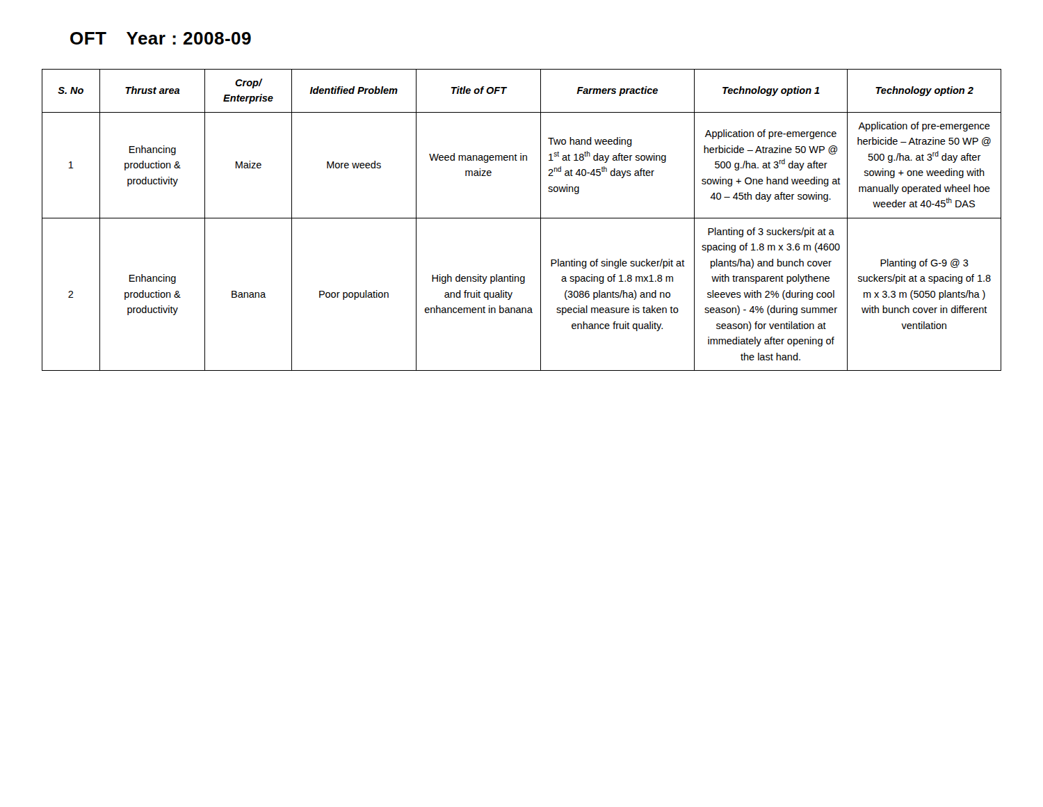OFT Year : 2008-09
| S. No | Thrust area | Crop/ Enterprise | Identified Problem | Title of OFT | Farmers practice | Technology option 1 | Technology option 2 |
| --- | --- | --- | --- | --- | --- | --- | --- |
| 1 | Enhancing production & productivity | Maize | More weeds | Weed management in maize | Two hand weeding 1 st at 18 th day after sowing 2 nd at 40-45 th days after sowing | Application of pre-emergence herbicide – Atrazine 50 WP @ 500 g./ha. at 3 rd day after sowing + One hand weeding at 40 – 45th day after sowing. | Application of pre-emergence herbicide – Atrazine 50 WP @ 500 g./ha. at 3 rd day after sowing + one weeding with manually operated wheel hoe weeder at 40-45 th DAS |
| 2 | Enhancing production & productivity | Banana | Poor population | High density planting and fruit quality enhancement in banana | Planting of single sucker/pit at a spacing of 1.8 mx1.8 m (3086 plants/ha) and no special measure is taken to enhance fruit quality. | Planting of 3 suckers/pit at a spacing of 1.8 m x 3.6 m (4600 plants/ha) and bunch cover with transparent polythene sleeves with 2% (during cool season) - 4% (during summer season) for ventilation at immediately after opening of the last hand. | Planting of G-9 @ 3 suckers/pit at a spacing of 1.8 m x 3.3 m (5050 plants/ha ) with bunch cover in different ventilation |